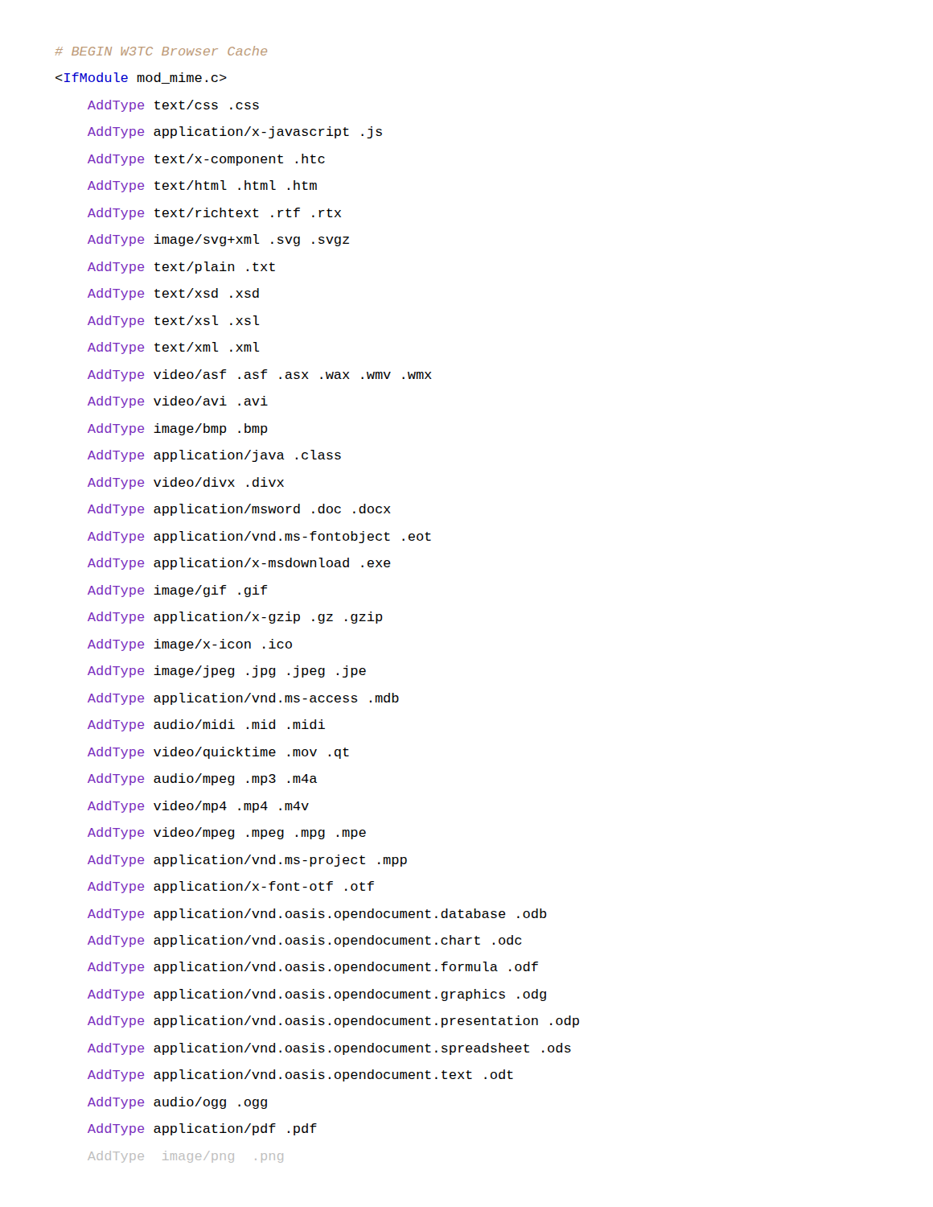# BEGIN W3TC Browser Cache
<IfModule mod_mime.c>
    AddType text/css .css
    AddType application/x-javascript .js
    AddType text/x-component .htc
    AddType text/html .html .htm
    AddType text/richtext .rtf .rtx
    AddType image/svg+xml .svg .svgz
    AddType text/plain .txt
    AddType text/xsd .xsd
    AddType text/xsl .xsl
    AddType text/xml .xml
    AddType video/asf .asf .asx .wax .wmv .wmx
    AddType video/avi .avi
    AddType image/bmp .bmp
    AddType application/java .class
    AddType video/divx .divx
    AddType application/msword .doc .docx
    AddType application/vnd.ms-fontobject .eot
    AddType application/x-msdownload .exe
    AddType image/gif .gif
    AddType application/x-gzip .gz .gzip
    AddType image/x-icon .ico
    AddType image/jpeg .jpg .jpeg .jpe
    AddType application/vnd.ms-access .mdb
    AddType audio/midi .mid .midi
    AddType video/quicktime .mov .qt
    AddType audio/mpeg .mp3 .m4a
    AddType video/mp4 .mp4 .m4v
    AddType video/mpeg .mpeg .mpg .mpe
    AddType application/vnd.ms-project .mpp
    AddType application/x-font-otf .otf
    AddType application/vnd.oasis.opendocument.database .odb
    AddType application/vnd.oasis.opendocument.chart .odc
    AddType application/vnd.oasis.opendocument.formula .odf
    AddType application/vnd.oasis.opendocument.graphics .odg
    AddType application/vnd.oasis.opendocument.presentation .odp
    AddType application/vnd.oasis.opendocument.spreadsheet .ods
    AddType application/vnd.oasis.opendocument.text .odt
    AddType audio/ogg .ogg
    AddType application/pdf .pdf
    AddType  image/png  .png